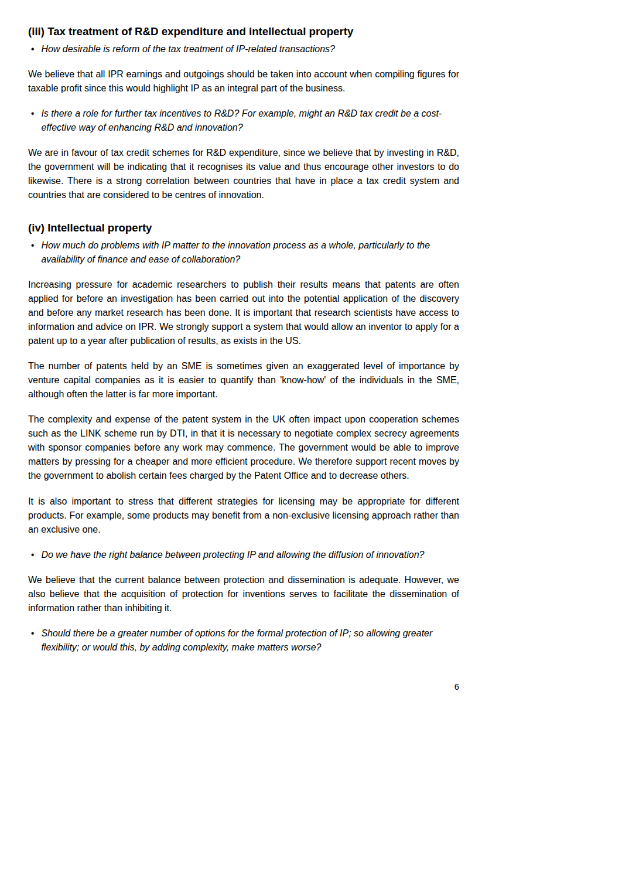(iii) Tax treatment of R&D expenditure and intellectual property
How desirable is reform of the tax treatment of IP-related transactions?
We believe that all IPR earnings and outgoings should be taken into account when compiling figures for taxable profit since this would highlight IP as an integral part of the business.
Is there a role for further tax incentives to R&D? For example, might an R&D tax credit be a cost-effective way of enhancing R&D and innovation?
We are in favour of tax credit schemes for R&D expenditure, since we believe that by investing in R&D, the government will be indicating that it recognises its value and thus encourage other investors to do likewise. There is a strong correlation between countries that have in place a tax credit system and countries that are considered to be centres of innovation.
(iv) Intellectual property
How much do problems with IP matter to the innovation process as a whole, particularly to the availability of finance and ease of collaboration?
Increasing pressure for academic researchers to publish their results means that patents are often applied for before an investigation has been carried out into the potential application of the discovery and before any market research has been done. It is important that research scientists have access to information and advice on IPR. We strongly support a system that would allow an inventor to apply for a patent up to a year after publication of results, as exists in the US.
The number of patents held by an SME is sometimes given an exaggerated level of importance by venture capital companies as it is easier to quantify than 'know-how' of the individuals in the SME, although often the latter is far more important.
The complexity and expense of the patent system in the UK often impact upon cooperation schemes such as the LINK scheme run by DTI, in that it is necessary to negotiate complex secrecy agreements with sponsor companies before any work may commence. The government would be able to improve matters by pressing for a cheaper and more efficient procedure. We therefore support recent moves by the government to abolish certain fees charged by the Patent Office and to decrease others.
It is also important to stress that different strategies for licensing may be appropriate for different products. For example, some products may benefit from a non-exclusive licensing approach rather than an exclusive one.
Do we have the right balance between protecting IP and allowing the diffusion of innovation?
We believe that the current balance between protection and dissemination is adequate. However, we also believe that the acquisition of protection for inventions serves to facilitate the dissemination of information rather than inhibiting it.
Should there be a greater number of options for the formal protection of IP; so allowing greater flexibility; or would this, by adding complexity, make matters worse?
6